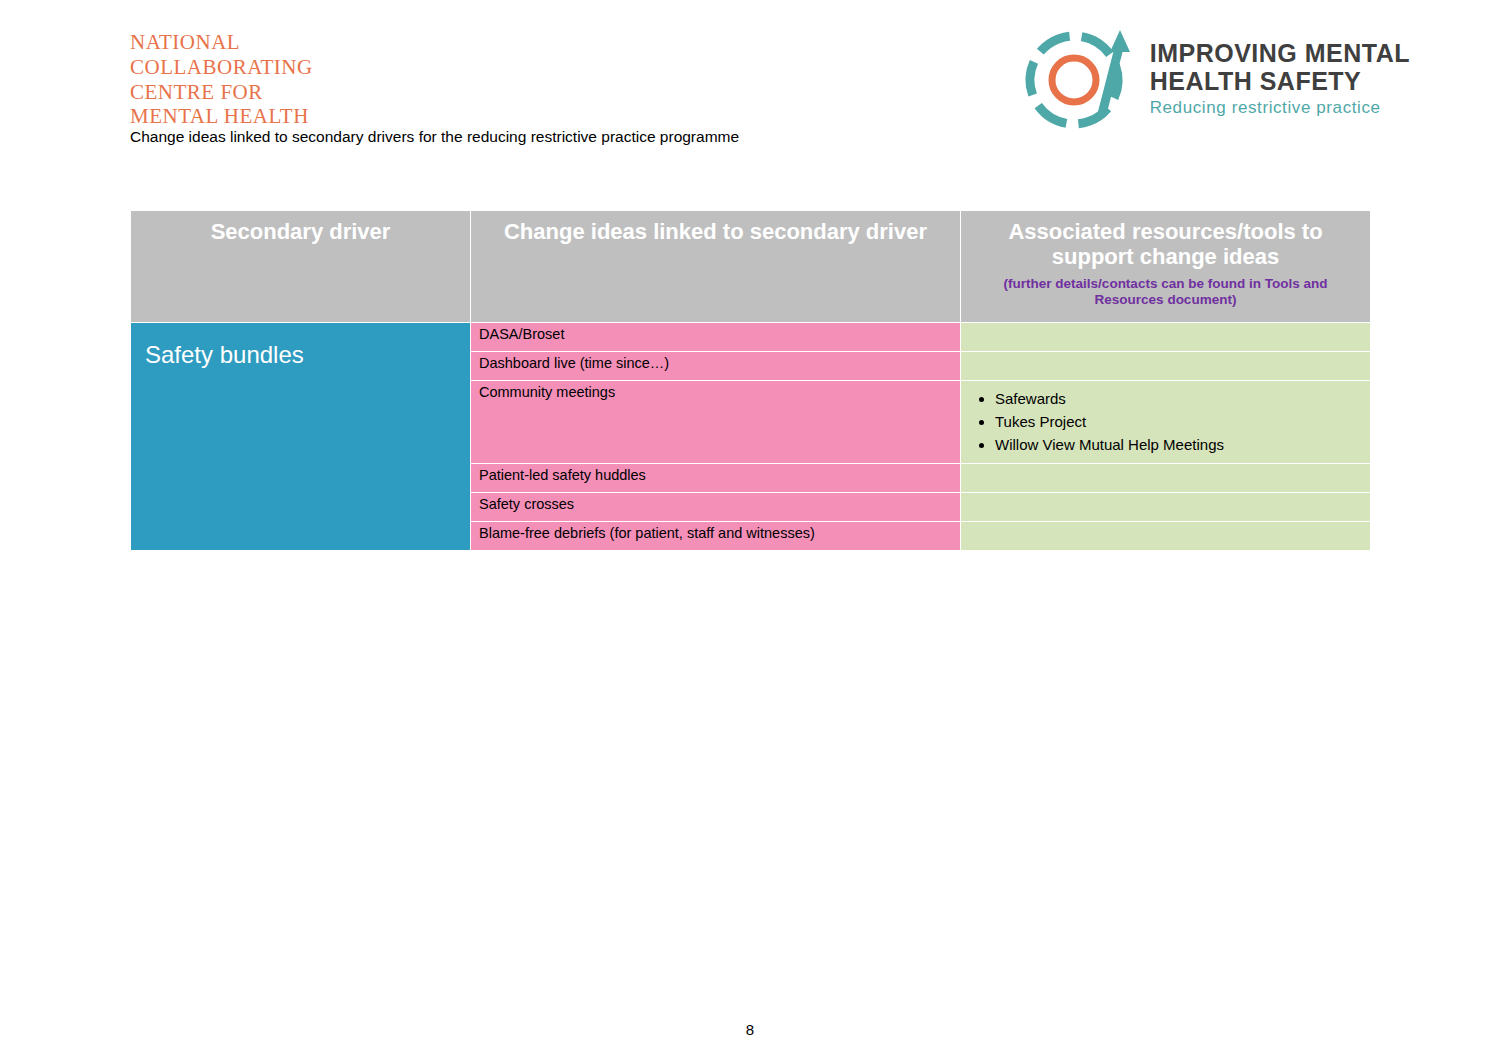National
Collaborating
Centre for
Mental Health
IMPROVING MENTAL
HEALTH SAFETY
Reducing restrictive practice
Change ideas linked to secondary drivers for the reducing restrictive practice programme
| Secondary driver | Change ideas linked to secondary driver | Associated resources/tools to support change ideas (further details/contacts can be found in Tools and Resources document) |
| --- | --- | --- |
| Safety bundles | DASA/Broset | |
| Dashboard live (time since…) | |
| Community meetings | Safewards Tukes Project Willow View Mutual Help Meetings |
| Patient-led safety huddles | |
| Safety crosses | |
| Blame-free debriefs (for patient, staff and witnesses) | |
8